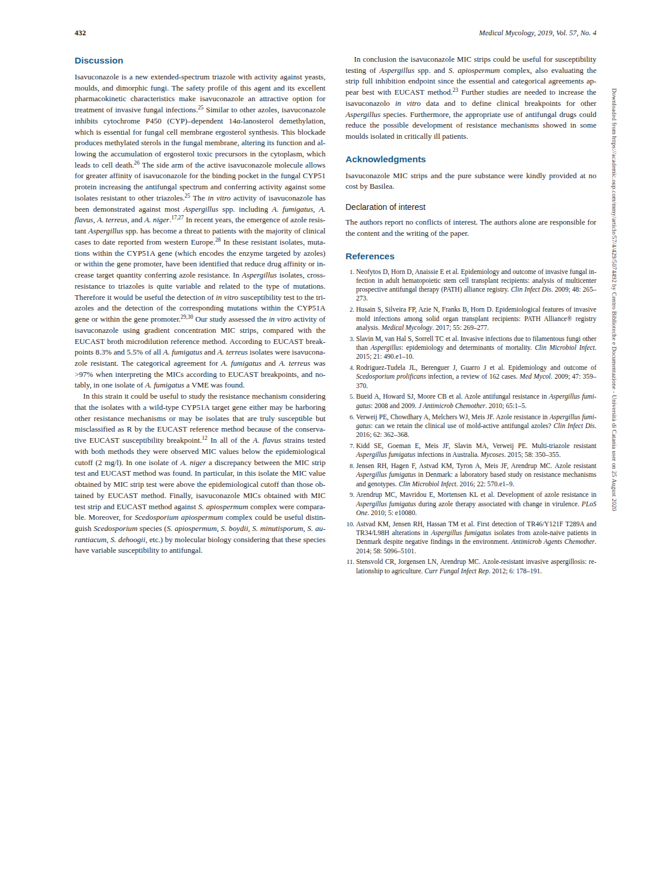432
Medical Mycology, 2019, Vol. 57, No. 4
Downloaded from https://academic.oup.com/mmy/article/57/4/429/5074492 by Centro Biblioteche e Documentazione - Università di Catania user on 25 August 2020
Discussion
Isavuconazole is a new extended-spectrum triazole with activity against yeasts, moulds, and dimorphic fungi. The safety profile of this agent and its excellent pharmacokinetic characteristics make isavuconazole an attractive option for treatment of invasive fungal infections.25 Similar to other azoles, isavuconazole inhibits cytochrome P450 (CYP)–dependent 14α-lanosterol demethylation, which is essential for fungal cell membrane ergosterol synthesis. This blockade produces methylated sterols in the fungal membrane, altering its function and allowing the accumulation of ergosterol toxic precursors in the cytoplasm, which leads to cell death.26 The side arm of the active isavuconazole molecule allows for greater affinity of isavuconazole for the binding pocket in the fungal CYP51 protein increasing the antifungal spectrum and conferring activity against some isolates resistant to other triazoles.25 The in vitro activity of isavuconazole has been demonstrated against most Aspergillus spp. including A. fumigatus, A. flavus, A. terreus, and A. niger.17,27 In recent years, the emergence of azole resistant Aspergillus spp. has become a threat to patients with the majority of clinical cases to date reported from western Europe.28 In these resistant isolates, mutations within the CYP51A gene (which encodes the enzyme targeted by azoles) or within the gene promoter, have been identified that reduce drug affinity or increase target quantity conferring azole resistance. In Aspergillus isolates, cross-resistance to triazoles is quite variable and related to the type of mutations. Therefore it would be useful the detection of in vitro susceptibility test to the triazoles and the detection of the corresponding mutations within the CYP51A gene or within the gene promoter.29,30 Our study assessed the in vitro activity of isavuconazole using gradient concentration MIC strips, compared with the EUCAST broth microdilution reference method. According to EUCAST breakpoints 8.3% and 5.5% of all A. fumigatus and A. terreus isolates were isavuconazole resistant. The categorical agreement for A. fumigatus and A. terreus was >97% when interpreting the MICs according to EUCAST breakpoints, and notably, in one isolate of A. fumigatus a VME was found.
In this strain it could be useful to study the resistance mechanism considering that the isolates with a wild-type CYP51A target gene either may be harboring other resistance mechanisms or may be isolates that are truly susceptible but misclassified as R by the EUCAST reference method because of the conservative EUCAST susceptibility breakpoint.12 In all of the A. flavus strains tested with both methods they were observed MIC values below the epidemiological cutoff (2 mg/l). In one isolate of A. niger a discrepancy between the MIC strip test and EUCAST method was found. In particular, in this isolate the MIC value obtained by MIC strip test were above the epidemiological cutoff than those obtained by EUCAST method. Finally, isavuconazole MICs obtained with MIC test strip and EUCAST method against S. apiospermum complex were comparable. Moreover, for Scedosporium apiospermum complex could be useful distinguish Scedosporium species (S. apiospermum, S. boydii, S. minutisporum, S. aurantiacum, S. dehoogii, etc.) by molecular biology considering that these species have variable susceptibility to antifungal.
In conclusion the isavuconazole MIC strips could be useful for susceptibility testing of Aspergillus spp. and S. apiospermum complex, also evaluating the strip full inhibition endpoint since the essential and categorical agreements appear best with EUCAST method.23 Further studies are needed to increase the isavuconazolo in vitro data and to define clinical breakpoints for other Aspergillus species. Furthermore, the appropriate use of antifungal drugs could reduce the possible development of resistance mechanisms showed in some moulds isolated in critically ill patients.
Acknowledgments
Isavuconazole MIC strips and the pure substance were kindly provided at no cost by Basilea.
Declaration of interest
The authors report no conflicts of interest. The authors alone are responsible for the content and the writing of the paper.
References
Neofytos D, Horn D, Anaissie E et al. Epidemiology and outcome of invasive fungal infection in adult hematopoietic stem cell transplant recipients: analysis of multicenter prospective antifungal therapy (PATH) alliance registry. Clin Infect Dis. 2009; 48: 265–273.
Husain S, Silveira FP, Azie N, Franks B, Horn D. Epidemiological features of invasive mold infections among solid organ transplant recipients: PATH Alliance® registry analysis. Medical Mycology. 2017; 55: 269–277.
Slavin M, van Hal S, Sorrell TC et al. Invasive infections due to filamentous fungi other than Aspergillus: epidemiology and determinants of mortality. Clin Microbiol Infect. 2015; 21: 490.e1–10.
Rodriguez-Tudela JL, Berenguer J, Guarro J et al. Epidemiology and outcome of Scedosporium prolificans infection, a review of 162 cases. Med Mycol. 2009; 47: 359–370.
Bueid A, Howard SJ, Moore CB et al. Azole antifungal resistance in Aspergillus fumigatus: 2008 and 2009. J Antimicrob Chemother. 2010; 65:1–5.
Verweij PE, Chowdhary A, Melchers WJ, Meis JF. Azole resistance in Aspergillus fumigatus: can we retain the clinical use of mold-active antifungal azoles? Clin Infect Dis. 2016; 62: 362–368.
Kidd SE, Goeman E, Meis JF, Slavin MA, Verweij PE. Multi-triazole resistant Aspergillus fumigatus infections in Australia. Mycoses. 2015; 58: 350–355.
Jensen RH, Hagen F, Astvad KM, Tyron A, Meis JF, Arendrup MC. Azole resistant Aspergillus fumigatus in Denmark: a laboratory based study on resistance mechanisms and genotypes. Clin Microbiol Infect. 2016; 22: 570.e1–9.
Arendrup MC, Mavridou E, Mortensen KL et al. Development of azole resistance in Aspergillus fumigatus during azole therapy associated with change in virulence. PLoS One. 2010; 5: e10080.
Astvad KM, Jensen RH, Hassan TM et al. First detection of TR46/Y121F T289A and TR34/L98H alterations in Aspergillus fumigatus isolates from azole-naive patients in Denmark despite negative findings in the environment. Antimicrob Agents Chemother. 2014; 58: 5096–5101.
Stensvold CR, Jorgensen LN, Arendrup MC. Azole-resistant invasive aspergillosis: relationship to agriculture. Curr Fungal Infect Rep. 2012; 6: 178–191.